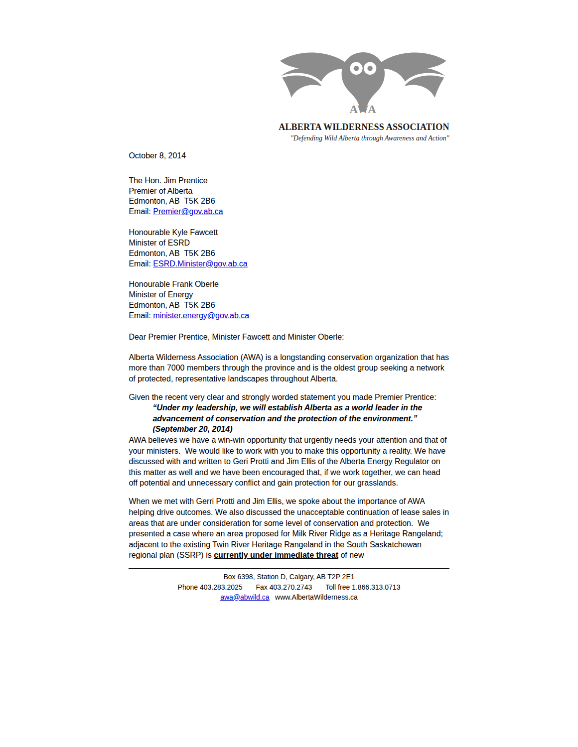AWA
ALBERTA WILDERNESS ASSOCIATION
"Defending Wild Alberta through Awareness and Action"
October 8, 2014
The Hon. Jim Prentice
Premier of Alberta
Edmonton, AB T5K 2B6
Email: Premier@gov.ab.ca
Honourable Kyle Fawcett
Minister of ESRD
Edmonton, AB T5K 2B6
Email: ESRD.Minister@gov.ab.ca
Honourable Frank Oberle
Minister of Energy
Edmonton, AB T5K 2B6
Email: minister.energy@gov.ab.ca
Dear Premier Prentice, Minister Fawcett and Minister Oberle:
Alberta Wilderness Association (AWA) is a longstanding conservation organization that has more than 7000 members through the province and is the oldest group seeking a network of protected, representative landscapes throughout Alberta.
Given the recent very clear and strongly worded statement you made Premier Prentice:
“Under my leadership, we will establish Alberta as a world leader in the advancement of conservation and the protection of the environment.” (September 20, 2014)
AWA believes we have a win-win opportunity that urgently needs your attention and that of your ministers. We would like to work with you to make this opportunity a reality. We have discussed with and written to Geri Protti and Jim Ellis of the Alberta Energy Regulator on this matter as well and we have been encouraged that, if we work together, we can head off potential and unnecessary conflict and gain protection for our grasslands.
When we met with Gerri Protti and Jim Ellis, we spoke about the importance of AWA helping drive outcomes. We also discussed the unacceptable continuation of lease sales in areas that are under consideration for some level of conservation and protection. We presented a case where an area proposed for Milk River Ridge as a Heritage Rangeland; adjacent to the existing Twin River Heritage Rangeland in the South Saskatchewan regional plan (SSRP) is currently under immediate threat of new
Box 6398, Station D, Calgary, AB T2P 2E1
Phone 403.283.2025 Fax 403.270.2743 Toll free 1.866.313.0713
awa@abwild.ca www.AlbertaWilderness.ca